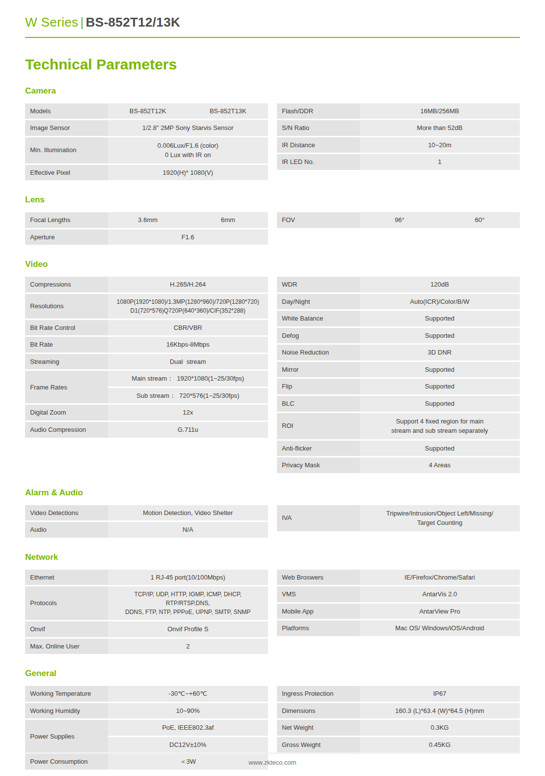W Series|BS-852T12/13K
Technical Parameters
Camera
| Models | BS-852T12K | BS-852T13K |
| Image Sensor | 1/2.8" 2MP Sony Starvis Sensor |
| Min. Illumination | 0.006Lux/F1.6 (color) 0 Lux with IR on |
| Effective Pixel | 1920(H)* 1080(V) |
| Flash/DDR | 16MB/256MB |
| S/N Ratio | More than 52dB |
| IR Distance | 10~20m |
| IR LED No. | 1 |
Lens
| Focal Lengths | 3.6mm | 6mm |
| Aperture | F1.6 |
| FOV | 96° | 60° |
Video
| Compressions | H.265/H.264 |
| Resolutions | 1080P(1920*1080)/1.3MP(1280*960)/720P(1280*720) D1(720*576)Q720P(640*360)/CIF(352*288) |
| Bit Rate Control | CBR/VBR |
| Bit Rate | 16Kbps-8Mbps |
| Streaming | Dual stream |
| Frame Rates | Main stream： 1920*1080(1~25/30fps) |
| Sub stream： 720*576(1~25/30fps) |
| Digital Zoom | 12x |
| Audio Compression | G.711u |
| WDR | 120dB |
| Day/Night | Auto(ICR)/Color/B/W |
| White Balance | Supported |
| Defog | Supported |
| Noise Reduction | 3D DNR |
| Mirror | Supported |
| Flip | Supported |
| BLC | Supported |
| ROI | Support 4 fixed region for main stream and sub stream separately |
| Anti-flicker | Supported |
| Privacy Mask | 4 Areas |
Alarm & Audio
| Video Detections | Motion Detection, Video Shelter |
| Audio | N/A |
| IVA | Tripwire/Intrusion/Object Left/Missing/ Target Counting |
Network
| Ethernet | 1 RJ-45 port(10/100Mbps) |
| Protocols | TCP/IP, UDP, HTTP, IGMP, ICMP, DHCP, RTP/RTSP,DNS, DDNS, FTP, NTP, PPPoE, UPNP, SMTP, SNMP |
| Onvif | Onvif Profile S |
| Max. Online User | 2 |
| Web Broswers | IE/Firefox/Chrome/Safari |
| VMS | AntarVis 2.0 |
| Mobile App | AntarView Pro |
| Platforms | Mac OS/ Windows/iOS/Android |
General
| Working Temperature | -30℃~+60℃ |
| Working Humidity | 10~90% |
| Power Supplies | PoE, IEEE802.3af |
| DC12V±10% |
| Power Consumption | ＜3W |
| Ingress Protection | IP67 |
| Dimensions | 160.3 (L)*63.4 (W)*64.5 (H)mm |
| Net Weight | 0.3KG |
| Gross Weight | 0.45KG |
www.zkteco.com